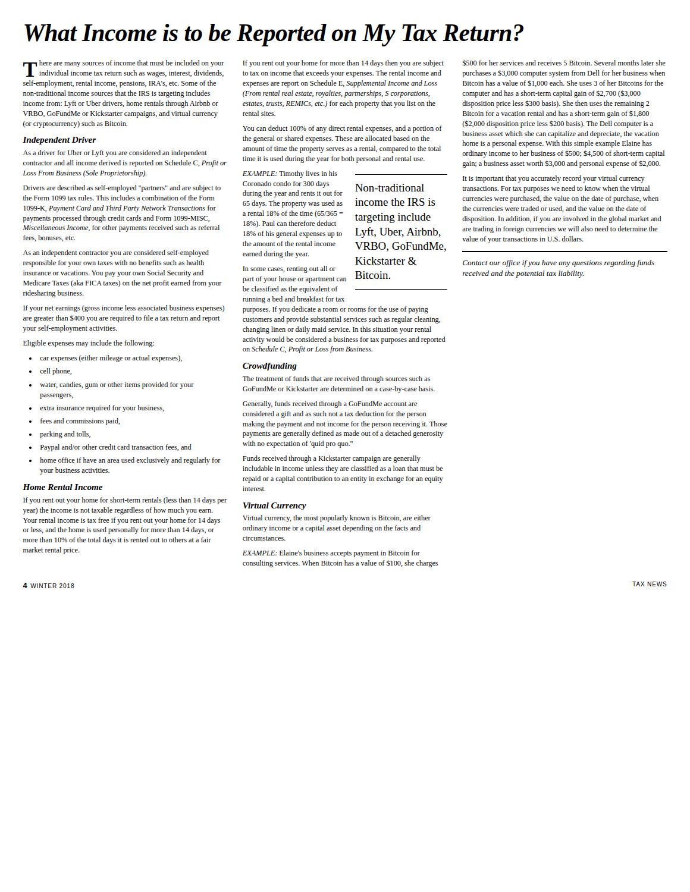What Income is to be Reported on My Tax Return?
There are many sources of income that must be included on your individual income tax return such as wages, interest, dividends, self-employment, rental income, pensions, IRA's, etc. Some of the non-traditional income sources that the IRS is targeting includes income from: Lyft or Uber drivers, home rentals through Airbnb or VRBO, GoFundMe or Kickstarter campaigns, and virtual currency (or cryptocurrency) such as Bitcoin.
Independent Driver
As a driver for Uber or Lyft you are considered an independent contractor and all income derived is reported on Schedule C, Profit or Loss From Business (Sole Proprietorship).
Drivers are described as self-employed "partners" and are subject to the Form 1099 tax rules. This includes a combination of the Form 1099-K, Payment Card and Third Party Network Transactions for payments processed through credit cards and Form 1099-MISC, Miscellaneous Income, for other payments received such as referral fees, bonuses, etc.
As an independent contractor you are considered self-employed responsible for your own taxes with no benefits such as health insurance or vacations. You pay your own Social Security and Medicare Taxes (aka FICA taxes) on the net profit earned from your ridesharing business.
If your net earnings (gross income less associated business expenses) are greater than $400 you are required to file a tax return and report your self-employment activities.
Eligible expenses may include the following:
car expenses (either mileage or actual expenses),
cell phone,
water, candies, gum or other items provided for your passengers,
extra insurance required for your business,
fees and commissions paid,
parking and tolls,
Paypal and/or other credit card transaction fees, and
home office if have an area used exclusively and regularly for your business activities.
Home Rental Income
If you rent out your home for short-term rentals (less than 14 days per year) the income is not taxable regardless of how much you earn. Your rental income is tax free if you rent out your home for 14 days or less, and the home is used personally for more than 14 days, or more than 10% of the total days it is rented out to others at a fair market rental price.
If you rent out your home for more than 14 days then you are subject to tax on income that exceeds your expenses. The rental income and expenses are report on Schedule E, Supplemental Income and Loss (From rental real estate, royalties, partnerships, S corporations, estates, trusts, REMICs, etc.) for each property that you list on the rental sites.
You can deduct 100% of any direct rental expenses, and a portion of the general or shared expenses. These are allocated based on the amount of time the property serves as a rental, compared to the total time it is used during the year for both personal and rental use.
Non-traditional income the IRS is targeting include Lyft, Uber, Airbnb, VRBO, GoFundMe, Kickstarter & Bitcoin.
EXAMPLE: Timothy lives in his Coronado condo for 300 days during the year and rents it out for 65 days. The property was used as a rental 18% of the time (65/365 = 18%). Paul can therefore deduct 18% of his general expenses up to the amount of the rental income earned during the year.
In some cases, renting out all or part of your house or apartment can be classified as the equivalent of running a bed and breakfast for tax purposes. If you dedicate a room or rooms for the use of paying customers and provide substantial services such as regular cleaning, changing linen or daily maid service. In this situation your rental activity would be considered a business for tax purposes and reported on Schedule C, Profit or Loss from Business.
Crowdfunding
The treatment of funds that are received through sources such as GoFundMe or Kickstarter are determined on a case-by-case basis.
Generally, funds received through a GoFundMe account are considered a gift and as such not a tax deduction for the person making the payment and not income for the person receiving it. Those payments are generally defined as made out of a detached generosity with no expectation of 'quid pro quo."
Funds received through a Kickstarter campaign are generally includable in income unless they are classified as a loan that must be repaid or a capital contribution to an entity in exchange for an equity interest.
Virtual Currency
Virtual currency, the most popularly known is Bitcoin, are either ordinary income or a capital asset depending on the facts and circumstances.
EXAMPLE: Elaine's business accepts payment in Bitcoin for consulting services. When Bitcoin has a value of $100, she charges $500 for her services and receives 5 Bitcoin. Several months later she purchases a $3,000 computer system from Dell for her business when Bitcoin has a value of $1,000 each. She uses 3 of her Bitcoins for the computer and has a short-term capital gain of $2,700 ($3,000 disposition price less $300 basis). She then uses the remaining 2 Bitcoin for a vacation rental and has a short-term gain of $1,800 ($2,000 disposition price less $200 basis). The Dell computer is a business asset which she can capitalize and depreciate, the vacation home is a personal expense. With this simple example Elaine has ordinary income to her business of $500; $4,500 of short-term capital gain; a business asset worth $3,000 and personal expense of $2,000.
It is important that you accurately record your virtual currency transactions. For tax purposes we need to know when the virtual currencies were purchased, the value on the date of purchase, when the currencies were traded or used, and the value on the date of disposition. In addition, if you are involved in the global market and are trading in foreign currencies we will also need to determine the value of your transactions in U.S. dollars.
Contact our office if you have any questions regarding funds received and the potential tax liability.
4 WINTER 2018
TAX NEWS